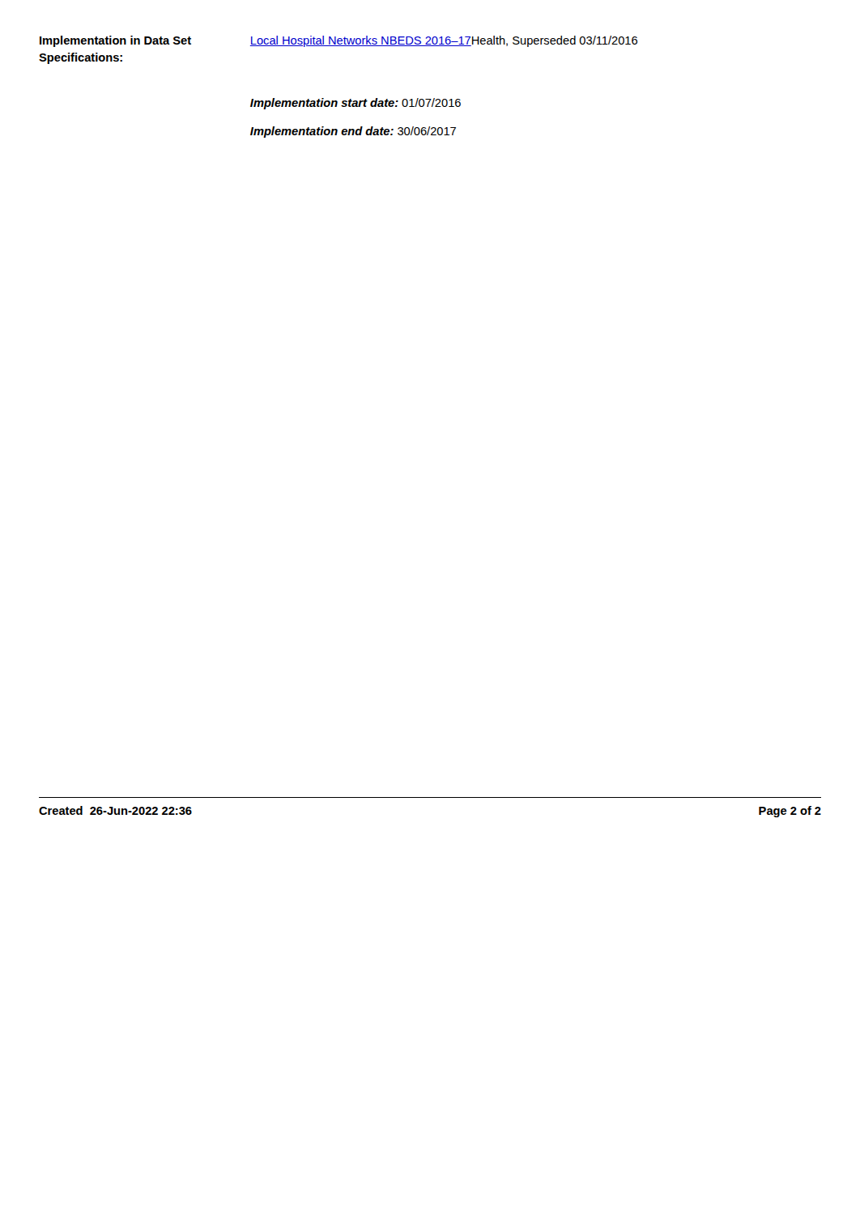| Implementation in Data Set Specifications: | Local Hospital Networks NBEDS 2016–17 Health, Superseded 03/11/2016 |
| | Implementation start date: 01/07/2016 Implementation end date: 30/06/2017 |
Created 26-Jun-2022 22:36 Page 2 of 2